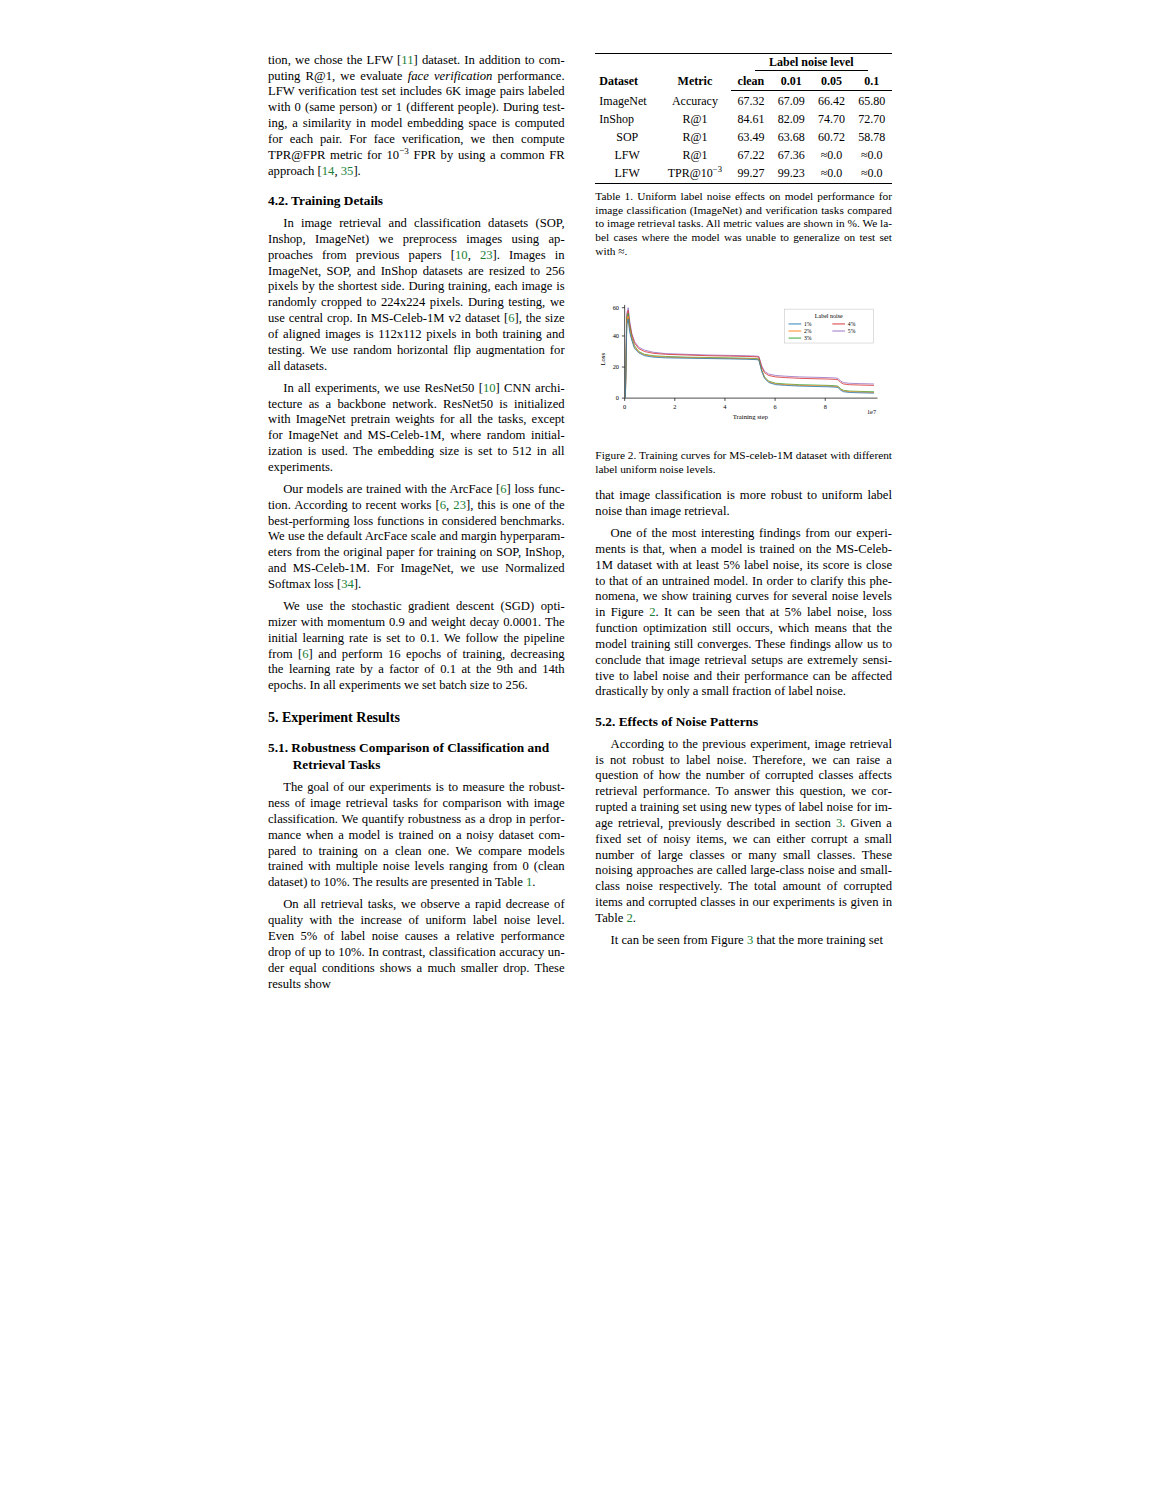tion, we chose the LFW [11] dataset. In addition to computing R@1, we evaluate face verification performance. LFW verification test set includes 6K image pairs labeled with 0 (same person) or 1 (different people). During testing, a similarity in model embedding space is computed for each pair. For face verification, we then compute TPR@FPR metric for 10−3 FPR by using a common FR approach [14, 35].
4.2. Training Details
In image retrieval and classification datasets (SOP, Inshop, ImageNet) we preprocess images using approaches from previous papers [10, 23]. Images in ImageNet, SOP, and InShop datasets are resized to 256 pixels by the shortest side. During training, each image is randomly cropped to 224x224 pixels. During testing, we use central crop. In MS-Celeb-1M v2 dataset [6], the size of aligned images is 112x112 pixels in both training and testing. We use random horizontal flip augmentation for all datasets.
In all experiments, we use ResNet50 [10] CNN architecture as a backbone network. ResNet50 is initialized with ImageNet pretrain weights for all the tasks, except for ImageNet and MS-Celeb-1M, where random initialization is used. The embedding size is set to 512 in all experiments.
Our models are trained with the ArcFace [6] loss function. According to recent works [6, 23], this is one of the best-performing loss functions in considered benchmarks. We use the default ArcFace scale and margin hyperparameters from the original paper for training on SOP, InShop, and MS-Celeb-1M. For ImageNet, we use Normalized Softmax loss [34].
We use the stochastic gradient descent (SGD) optimizer with momentum 0.9 and weight decay 0.0001. The initial learning rate is set to 0.1. We follow the pipeline from [6] and perform 16 epochs of training, decreasing the learning rate by a factor of 0.1 at the 9th and 14th epochs. In all experiments we set batch size to 256.
5. Experiment Results
5.1. Robustness Comparison of Classification andRetrieval Tasks
The goal of our experiments is to measure the robustness of image retrieval tasks for comparison with image classification. We quantify robustness as a drop in performance when a model is trained on a noisy dataset compared to training on a clean one. We compare models trained with multiple noise levels ranging from 0 (clean dataset) to 10%. The results are presented in Table 1.
On all retrieval tasks, we observe a rapid decrease of quality with the increase of uniform label noise level. Even 5% of label noise causes a relative performance drop of up to 10%. In contrast, classification accuracy under equal conditions shows a much smaller drop. These results show
| Dataset | Metric | Label noise level |
| --- | --- | --- |
| clean | 0.01 | 0.05 | 0.1 |
| ImageNet | Accuracy | 67.32 | 67.09 | 66.42 | 65.80 |
| InShop | R@1 | 84.61 | 82.09 | 74.70 | 72.70 |
| SOP | R@1 | 63.49 | 63.68 | 60.72 | 58.78 |
| LFW | R@1 | 67.22 | 67.36 | ≈ 0.0 | ≈ 0.0 |
| LFW | TPR@10 −3 | 99.27 | 99.23 | ≈ 0.0 | ≈ 0.0 |
Table 1. Uniform label noise effects on model performance for image classification (ImageNet) and verification tasks compared to image retrieval tasks. All metric values are shown in %. We label cases where the model was unable to generalize on test set with ≈.
0 20 40 60 Loss 0 2 4 6 8 Training step 1e7 Label noise 1% 4% 2% 5% 3%
Figure 2. Training curves for MS-celeb-1M dataset with different label uniform noise levels.
that image classification is more robust to uniform label noise than image retrieval.
One of the most interesting findings from our experiments is that, when a model is trained on the MS-Celeb-1M dataset with at least 5% label noise, its score is close to that of an untrained model. In order to clarify this phenomena, we show training curves for several noise levels in Figure 2. It can be seen that at 5% label noise, loss function optimization still occurs, which means that the model training still converges. These findings allow us to conclude that image retrieval setups are extremely sensitive to label noise and their performance can be affected drastically by only a small fraction of label noise.
5.2. Effects of Noise Patterns
According to the previous experiment, image retrieval is not robust to label noise. Therefore, we can raise a question of how the number of corrupted classes affects retrieval performance. To answer this question, we corrupted a training set using new types of label noise for image retrieval, previously described in section 3. Given a fixed set of noisy items, we can either corrupt a small number of large classes or many small classes. These noising approaches are called large-class noise and small-class noise respectively. The total amount of corrupted items and corrupted classes in our experiments is given in Table 2.
It can be seen from Figure 3 that the more training set